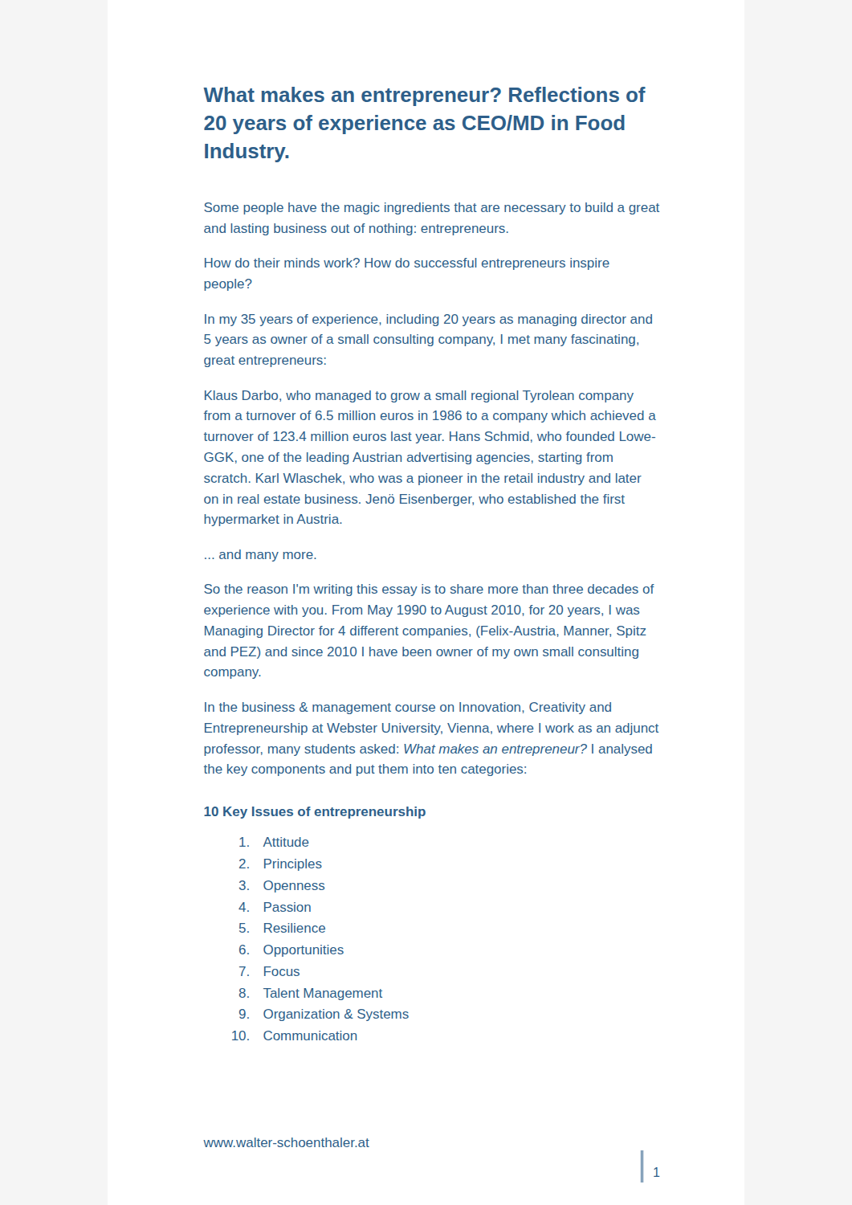What makes an entrepreneur? Reflections of 20 years of experience as CEO/MD in Food Industry.
Some people have the magic ingredients that are necessary to build a great and lasting business out of nothing: entrepreneurs.
How do their minds work? How do successful entrepreneurs inspire people?
In my 35 years of experience, including 20 years as managing director and 5 years as owner of a small consulting company, I met many fascinating, great entrepreneurs:
Klaus Darbo, who managed to grow a small regional Tyrolean company from a turnover of 6.5 million euros in 1986 to a company which achieved a turnover of 123.4 million euros last year. Hans Schmid, who founded Lowe-GGK, one of the leading Austrian advertising agencies, starting from scratch. Karl Wlaschek, who was a pioneer in the retail industry and later on in real estate business. Jenö Eisenberger, who established the first hypermarket in Austria.
... and many more.
So the reason I'm writing this essay is to share more than three decades of experience with you. From May 1990 to August 2010, for 20 years, I was Managing Director for 4 different companies, (Felix-Austria, Manner, Spitz and PEZ) and since 2010 I have been owner of my own small consulting company.
In the business & management course on Innovation, Creativity and Entrepreneurship at Webster University, Vienna, where I work as an adjunct professor, many students asked: What makes an entrepreneur? I analysed the key components and put them into ten categories:
10 Key Issues of entrepreneurship
Attitude
Principles
Openness
Passion
Resilience
Opportunities
Focus
Talent Management
Organization & Systems
Communication
www.walter-schoenthaler.at
1